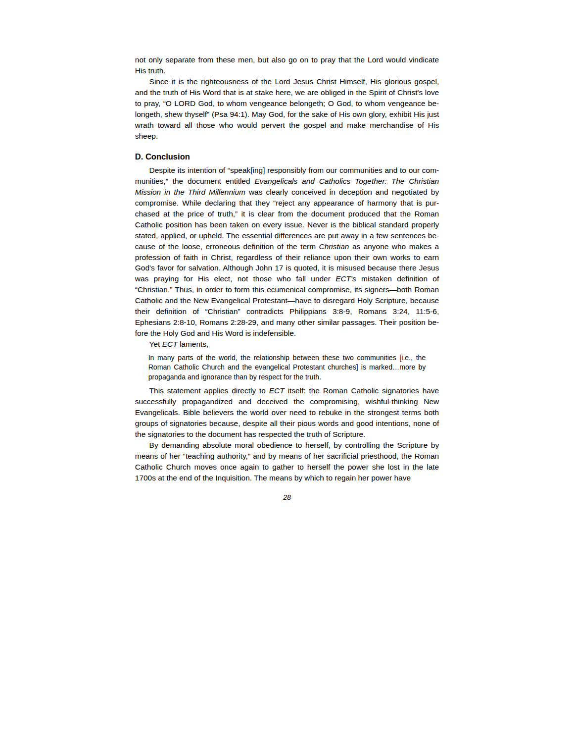not only separate from these men, but also go on to pray that the Lord would vindicate His truth.
Since it is the righteousness of the Lord Jesus Christ Himself, His glorious gospel, and the truth of His Word that is at stake here, we are obliged in the Spirit of Christ's love to pray, “O LORD God, to whom vengeance belongeth; O God, to whom vengeance belongeth, shew thyself” (Psa 94:1). May God, for the sake of His own glory, exhibit His just wrath toward all those who would pervert the gospel and make merchandise of His sheep.
D. Conclusion
Despite its intention of “speak[ing] responsibly from our communities and to our communities,” the document entitled Evangelicals and Catholics Together: The Christian Mission in the Third Millennium was clearly conceived in deception and negotiated by compromise. While declaring that they “reject any appearance of harmony that is purchased at the price of truth,” it is clear from the document produced that the Roman Catholic position has been taken on every issue. Never is the biblical standard properly stated, applied, or upheld. The essential differences are put away in a few sentences because of the loose, erroneous definition of the term Christian as anyone who makes a profession of faith in Christ, regardless of their reliance upon their own works to earn God's favor for salvation. Although John 17 is quoted, it is misused because there Jesus was praying for His elect, not those who fall under ECT's mistaken definition of “Christian.” Thus, in order to form this ecumenical compromise, its signers—both Roman Catholic and the New Evangelical Protestant—have to disregard Holy Scripture, because their definition of “Christian” contradicts Philippians 3:8-9, Romans 3:24, 11:5-6, Ephesians 2:8-10, Romans 2:28-29, and many other similar passages. Their position before the Holy God and His Word is indefensible.
Yet ECT laments,
In many parts of the world, the relationship between these two communities [i.e., the Roman Catholic Church and the evangelical Protestant churches] is marked…more by propaganda and ignorance than by respect for the truth.
This statement applies directly to ECT itself: the Roman Catholic signatories have successfully propagandized and deceived the compromising, wishful-thinking New Evangelicals. Bible believers the world over need to rebuke in the strongest terms both groups of signatories because, despite all their pious words and good intentions, none of the signatories to the document has respected the truth of Scripture.
By demanding absolute moral obedience to herself, by controlling the Scripture by means of her “teaching authority,” and by means of her sacrificial priesthood, the Roman Catholic Church moves once again to gather to herself the power she lost in the late 1700s at the end of the Inquisition. The means by which to regain her power have
28